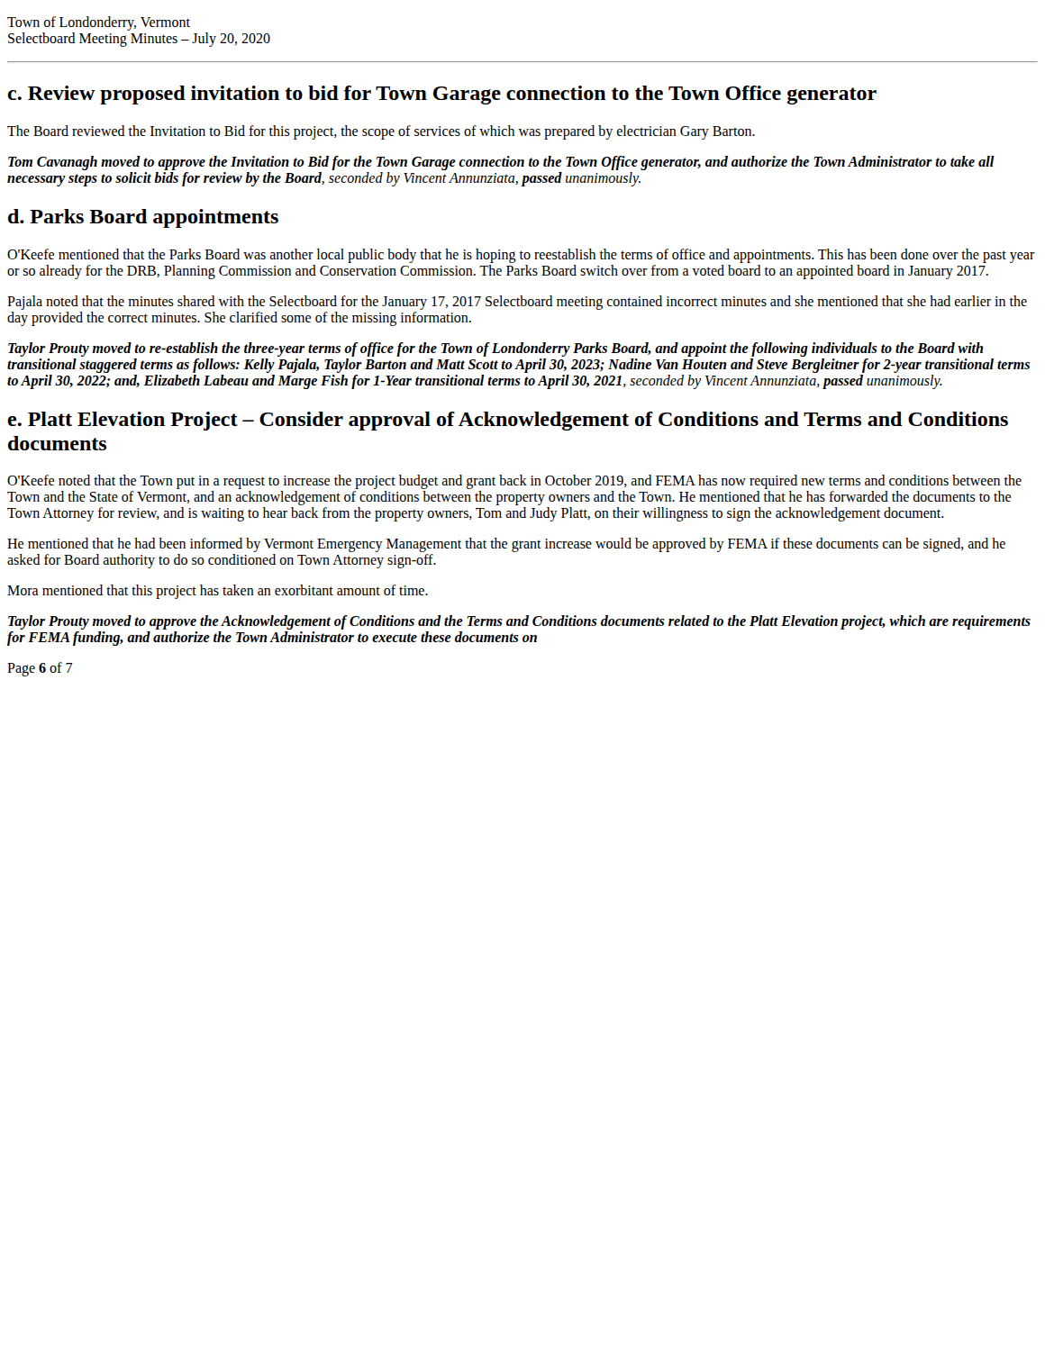Town of Londonderry, Vermont
Selectboard Meeting Minutes – July 20, 2020
c. Review proposed invitation to bid for Town Garage connection to the Town Office generator
The Board reviewed the Invitation to Bid for this project, the scope of services of which was prepared by electrician Gary Barton.
Tom Cavanagh moved to approve the Invitation to Bid for the Town Garage connection to the Town Office generator, and authorize the Town Administrator to take all necessary steps to solicit bids for review by the Board, seconded by Vincent Annunziata, passed unanimously.
d. Parks Board appointments
O'Keefe mentioned that the Parks Board was another local public body that he is hoping to reestablish the terms of office and appointments. This has been done over the past year or so already for the DRB, Planning Commission and Conservation Commission. The Parks Board switch over from a voted board to an appointed board in January 2017.
Pajala noted that the minutes shared with the Selectboard for the January 17, 2017 Selectboard meeting contained incorrect minutes and she mentioned that she had earlier in the day provided the correct minutes. She clarified some of the missing information.
Taylor Prouty moved to re-establish the three-year terms of office for the Town of Londonderry Parks Board, and appoint the following individuals to the Board with transitional staggered terms as follows: Kelly Pajala, Taylor Barton and Matt Scott to April 30, 2023; Nadine Van Houten and Steve Bergleitner for 2-year transitional terms to April 30, 2022; and, Elizabeth Labeau and Marge Fish for 1-Year transitional terms to April 30, 2021, seconded by Vincent Annunziata, passed unanimously.
e. Platt Elevation Project – Consider approval of Acknowledgement of Conditions and Terms and Conditions documents
O'Keefe noted that the Town put in a request to increase the project budget and grant back in October 2019, and FEMA has now required new terms and conditions between the Town and the State of Vermont, and an acknowledgement of conditions between the property owners and the Town. He mentioned that he has forwarded the documents to the Town Attorney for review, and is waiting to hear back from the property owners, Tom and Judy Platt, on their willingness to sign the acknowledgement document.
He mentioned that he had been informed by Vermont Emergency Management that the grant increase would be approved by FEMA if these documents can be signed, and he asked for Board authority to do so conditioned on Town Attorney sign-off.
Mora mentioned that this project has taken an exorbitant amount of time.
Taylor Prouty moved to approve the Acknowledgement of Conditions and the Terms and Conditions documents related to the Platt Elevation project, which are requirements for FEMA funding, and authorize the Town Administrator to execute these documents on
Page 6 of 7